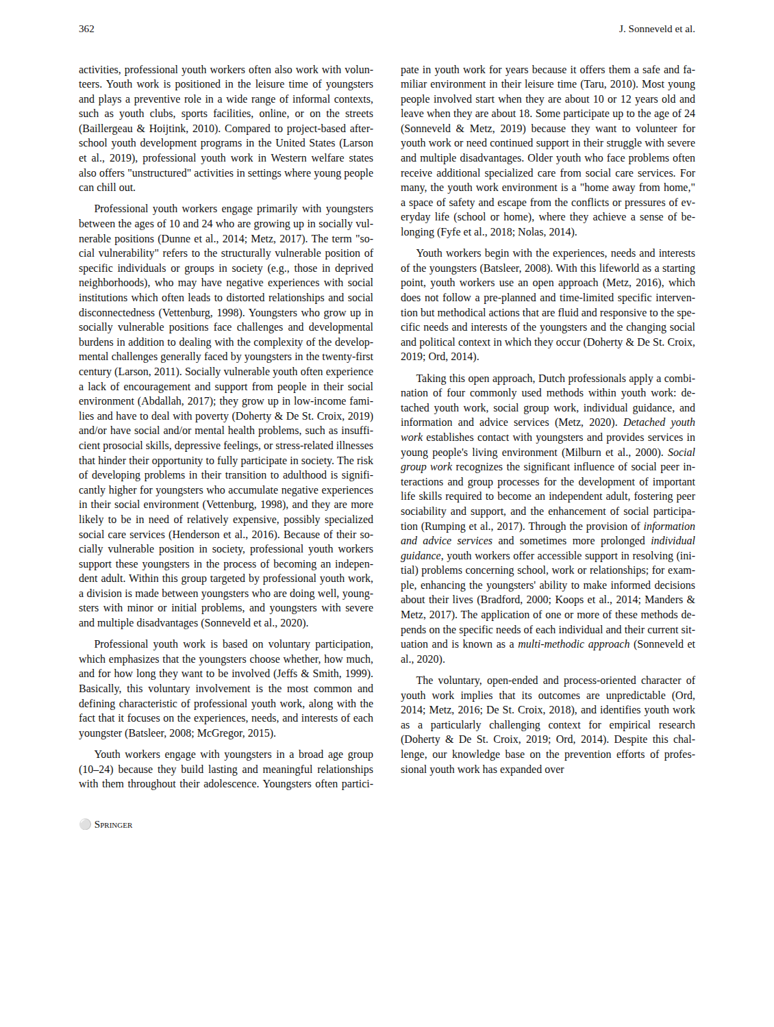362 J. Sonneveld et al.
activities, professional youth workers often also work with volunteers. Youth work is positioned in the leisure time of youngsters and plays a preventive role in a wide range of informal contexts, such as youth clubs, sports facilities, online, or on the streets (Baillergeau & Hoijtink, 2010). Compared to project-based after-school youth development programs in the United States (Larson et al., 2019), professional youth work in Western welfare states also offers "unstructured" activities in settings where young people can chill out.
Professional youth workers engage primarily with youngsters between the ages of 10 and 24 who are growing up in socially vulnerable positions (Dunne et al., 2014; Metz, 2017). The term "social vulnerability" refers to the structurally vulnerable position of specific individuals or groups in society (e.g., those in deprived neighborhoods), who may have negative experiences with social institutions which often leads to distorted relationships and social disconnectedness (Vettenburg, 1998). Youngsters who grow up in socially vulnerable positions face challenges and developmental burdens in addition to dealing with the complexity of the developmental challenges generally faced by youngsters in the twenty-first century (Larson, 2011). Socially vulnerable youth often experience a lack of encouragement and support from people in their social environment (Abdallah, 2017); they grow up in low-income families and have to deal with poverty (Doherty & De St. Croix, 2019) and/or have social and/or mental health problems, such as insufficient prosocial skills, depressive feelings, or stress-related illnesses that hinder their opportunity to fully participate in society. The risk of developing problems in their transition to adulthood is significantly higher for youngsters who accumulate negative experiences in their social environment (Vettenburg, 1998), and they are more likely to be in need of relatively expensive, possibly specialized social care services (Henderson et al., 2016). Because of their socially vulnerable position in society, professional youth workers support these youngsters in the process of becoming an independent adult. Within this group targeted by professional youth work, a division is made between youngsters who are doing well, youngsters with minor or initial problems, and youngsters with severe and multiple disadvantages (Sonneveld et al., 2020).
Professional youth work is based on voluntary participation, which emphasizes that the youngsters choose whether, how much, and for how long they want to be involved (Jeffs & Smith, 1999). Basically, this voluntary involvement is the most common and defining characteristic of professional youth work, along with the fact that it focuses on the experiences, needs, and interests of each youngster (Batsleer, 2008; McGregor, 2015).
Youth workers engage with youngsters in a broad age group (10–24) because they build lasting and meaningful relationships with them throughout their adolescence. Youngsters often participate in youth work for years because it offers them a safe and familiar environment in their leisure time (Taru, 2010). Most young people involved start when they are about 10 or 12 years old and leave when they are about 18. Some participate up to the age of 24 (Sonneveld & Metz, 2019) because they want to volunteer for youth work or need continued support in their struggle with severe and multiple disadvantages. Older youth who face problems often receive additional specialized care from social care services. For many, the youth work environment is a "home away from home," a space of safety and escape from the conflicts or pressures of everyday life (school or home), where they achieve a sense of belonging (Fyfe et al., 2018; Nolas, 2014).
Youth workers begin with the experiences, needs and interests of the youngsters (Batsleer, 2008). With this lifeworld as a starting point, youth workers use an open approach (Metz, 2016), which does not follow a pre-planned and time-limited specific intervention but methodical actions that are fluid and responsive to the specific needs and interests of the youngsters and the changing social and political context in which they occur (Doherty & De St. Croix, 2019; Ord, 2014).
Taking this open approach, Dutch professionals apply a combination of four commonly used methods within youth work: detached youth work, social group work, individual guidance, and information and advice services (Metz, 2020). Detached youth work establishes contact with youngsters and provides services in young people's living environment (Milburn et al., 2000). Social group work recognizes the significant influence of social peer interactions and group processes for the development of important life skills required to become an independent adult, fostering peer sociability and support, and the enhancement of social participation (Rumping et al., 2017). Through the provision of information and advice services and sometimes more prolonged individual guidance, youth workers offer accessible support in resolving (initial) problems concerning school, work or relationships; for example, enhancing the youngsters' ability to make informed decisions about their lives (Bradford, 2000; Koops et al., 2014; Manders & Metz, 2017). The application of one or more of these methods depends on the specific needs of each individual and their current situation and is known as a multi-methodic approach (Sonneveld et al., 2020).
The voluntary, open-ended and process-oriented character of youth work implies that its outcomes are unpredictable (Ord, 2014; Metz, 2016; De St. Croix, 2018), and identifies youth work as a particularly challenging context for empirical research (Doherty & De St. Croix, 2019; Ord, 2014). Despite this challenge, our knowledge base on the prevention efforts of professional youth work has expanded over
⚪ Springer